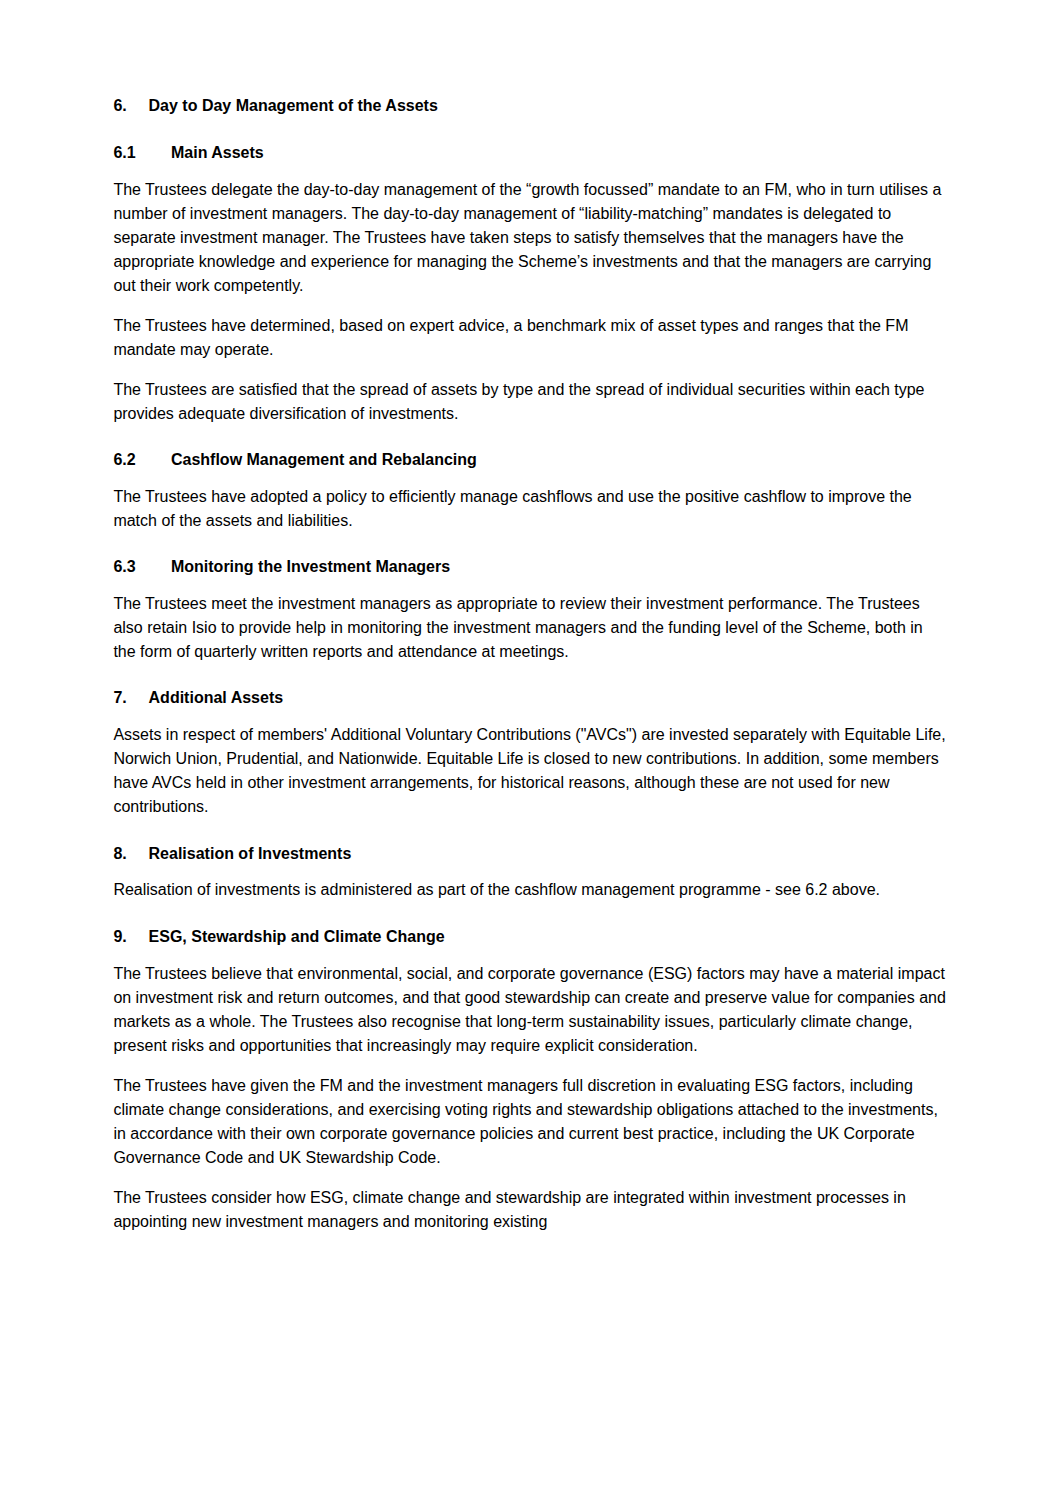6. Day to Day Management of the Assets
6.1 Main Assets
The Trustees delegate the day-to-day management of the “growth focussed” mandate to an FM, who in turn utilises a number of investment managers. The day-to-day management of “liability-matching” mandates is delegated to separate investment manager. The Trustees have taken steps to satisfy themselves that the managers have the appropriate knowledge and experience for managing the Scheme’s investments and that the managers are carrying out their work competently.
The Trustees have determined, based on expert advice, a benchmark mix of asset types and ranges that the FM mandate may operate.
The Trustees are satisfied that the spread of assets by type and the spread of individual securities within each type provides adequate diversification of investments.
6.2 Cashflow Management and Rebalancing
The Trustees have adopted a policy to efficiently manage cashflows and use the positive cashflow to improve the match of the assets and liabilities.
6.3 Monitoring the Investment Managers
The Trustees meet the investment managers as appropriate to review their investment performance. The Trustees also retain Isio to provide help in monitoring the investment managers and the funding level of the Scheme, both in the form of quarterly written reports and attendance at meetings.
7. Additional Assets
Assets in respect of members' Additional Voluntary Contributions ("AVCs") are invested separately with Equitable Life, Norwich Union, Prudential, and Nationwide. Equitable Life is closed to new contributions. In addition, some members have AVCs held in other investment arrangements, for historical reasons, although these are not used for new contributions.
8. Realisation of Investments
Realisation of investments is administered as part of the cashflow management programme - see 6.2 above.
9. ESG, Stewardship and Climate Change
The Trustees believe that environmental, social, and corporate governance (ESG) factors may have a material impact on investment risk and return outcomes, and that good stewardship can create and preserve value for companies and markets as a whole. The Trustees also recognise that long-term sustainability issues, particularly climate change, present risks and opportunities that increasingly may require explicit consideration.
The Trustees have given the FM and the investment managers full discretion in evaluating ESG factors, including climate change considerations, and exercising voting rights and stewardship obligations attached to the investments, in accordance with their own corporate governance policies and current best practice, including the UK Corporate Governance Code and UK Stewardship Code.
The Trustees consider how ESG, climate change and stewardship are integrated within investment processes in appointing new investment managers and monitoring existing